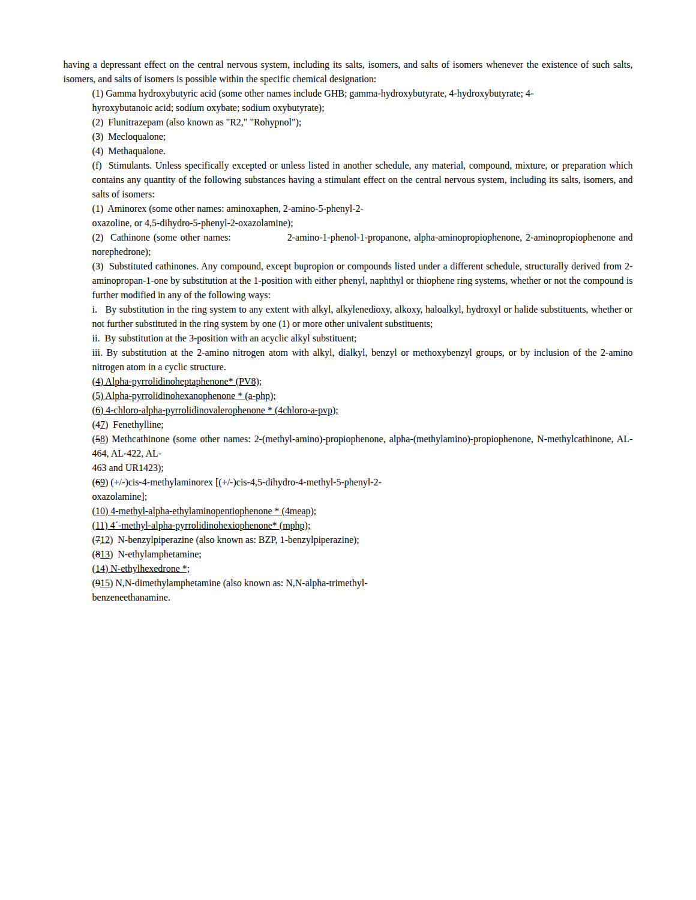having a depressant effect on the central nervous system, including its salts, isomers, and salts of isomers whenever the existence of such salts, isomers, and salts of isomers is possible within the specific chemical designation:
(1) Gamma hydroxybutyric acid (some other names include GHB; gamma-hydroxybutyrate, 4-hydroxybutyrate; 4-
hyroxybutanoic acid; sodium oxybate; sodium oxybutyrate);
(2) Flunitrazepam (also known as "R2," "Rohypnol");
(3) Mecloqualone;
(4) Methaqualone.
(f) Stimulants. Unless specifically excepted or unless listed in another schedule, any material, compound, mixture, or preparation which contains any quantity of the following substances having a stimulant effect on the central nervous system, including its salts, isomers, and salts of isomers:
(1) Aminorex (some other names: aminoxaphen, 2-amino-5-phenyl-2-
oxazoline, or 4,5-dihydro-5-phenyl-2-oxazolamine);
(2) Cathinone (some other names: 2-amino-1-phenol-1-propanone, alpha-aminopropiophenone, 2-aminopropiophenone and norephedrone);
(3) Substituted cathinones. Any compound, except bupropion or compounds listed under a different schedule, structurally derived from 2-aminopropan-1-one by substitution at the 1-position with either phenyl, naphthyl or thiophene ring systems, whether or not the compound is further modified in any of the following ways:
i. By substitution in the ring system to any extent with alkyl, alkylenedioxy, alkoxy, haloalkyl, hydroxyl or halide substituents, whether or not further substituted in the ring system by one (1) or more other univalent substituents;
ii. By substitution at the 3-position with an acyclic alkyl substituent;
iii. By substitution at the 2-amino nitrogen atom with alkyl, dialkyl, benzyl or methoxybenzyl groups, or by inclusion of the 2-amino nitrogen atom in a cyclic structure.
(4) Alpha-pyrrolidinoheptaphenone* (PV8);
(5) Alpha-pyrrolidinohexanophenone * (a-php);
(6) 4-chloro-alpha-pyrrolidinovalerophenone * (4chloro-a-pvp);
(47) Fenethylline;
(58) Methcathinone (some other names: 2-(methyl-amino)-propiophenone, alpha-(methylamino)-propiophenone, N-methylcathinone, AL-464, AL-422, AL-
463 and UR1423);
(69) (+/-)cis-4-methylaminorex [(+/-)cis-4,5-dihydro-4-methyl-5-phenyl-2-
oxazolamine];
(10) 4-methyl-alpha-ethylaminopentiophenone * (4meap);
(11) 4´-methyl-alpha-pyrrolidinohexiophenone* (mphp);
(712) N-benzylpiperazine (also known as: BZP, 1-benzylpiperazine);
(813) N-ethylamphetamine;
(14) N-ethylhexedrone *;
(915) N,N-dimethylamphetamine (also known as: N,N-alpha-trimethyl-
benzeneethanamine.